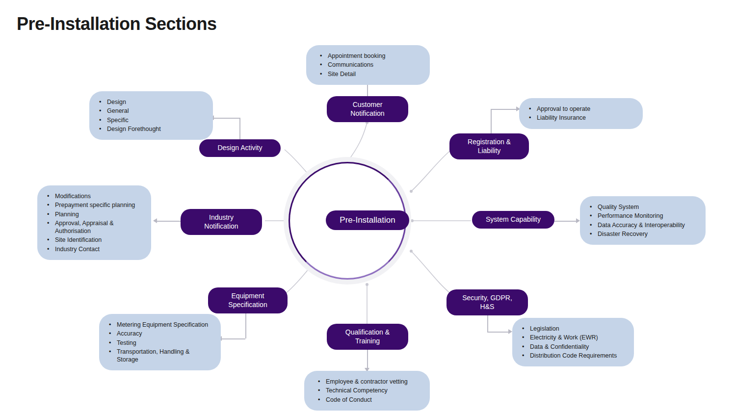Pre-Installation Sections
Pre-Installation
Customer
Notification
Appointment booking
Communications
Site Detail
Registration &
Liability
Approval to operate
Liability Insurance
System Capability
Quality System
Performance Monitoring
Data Accuracy & Interoperability
Disaster Recovery
Security, GDPR,
H&S
Legislation
Electricity & Work (EWR)
Data & Confidentiality
Distribution Code Requirements
Qualification &
Training
Employee & contractor vetting
Technical Competency
Code of Conduct
Equipment
Specification
Metering Equipment Specification
Accuracy
Testing
Transportation, Handling & Storage
Industry
Notification
Modifications
Prepayment specific planning
Planning
Approval, Appraisal & Authorisation
Site Identification
Industry Contact
Design Activity
Design
General
Specific
Design Forethought